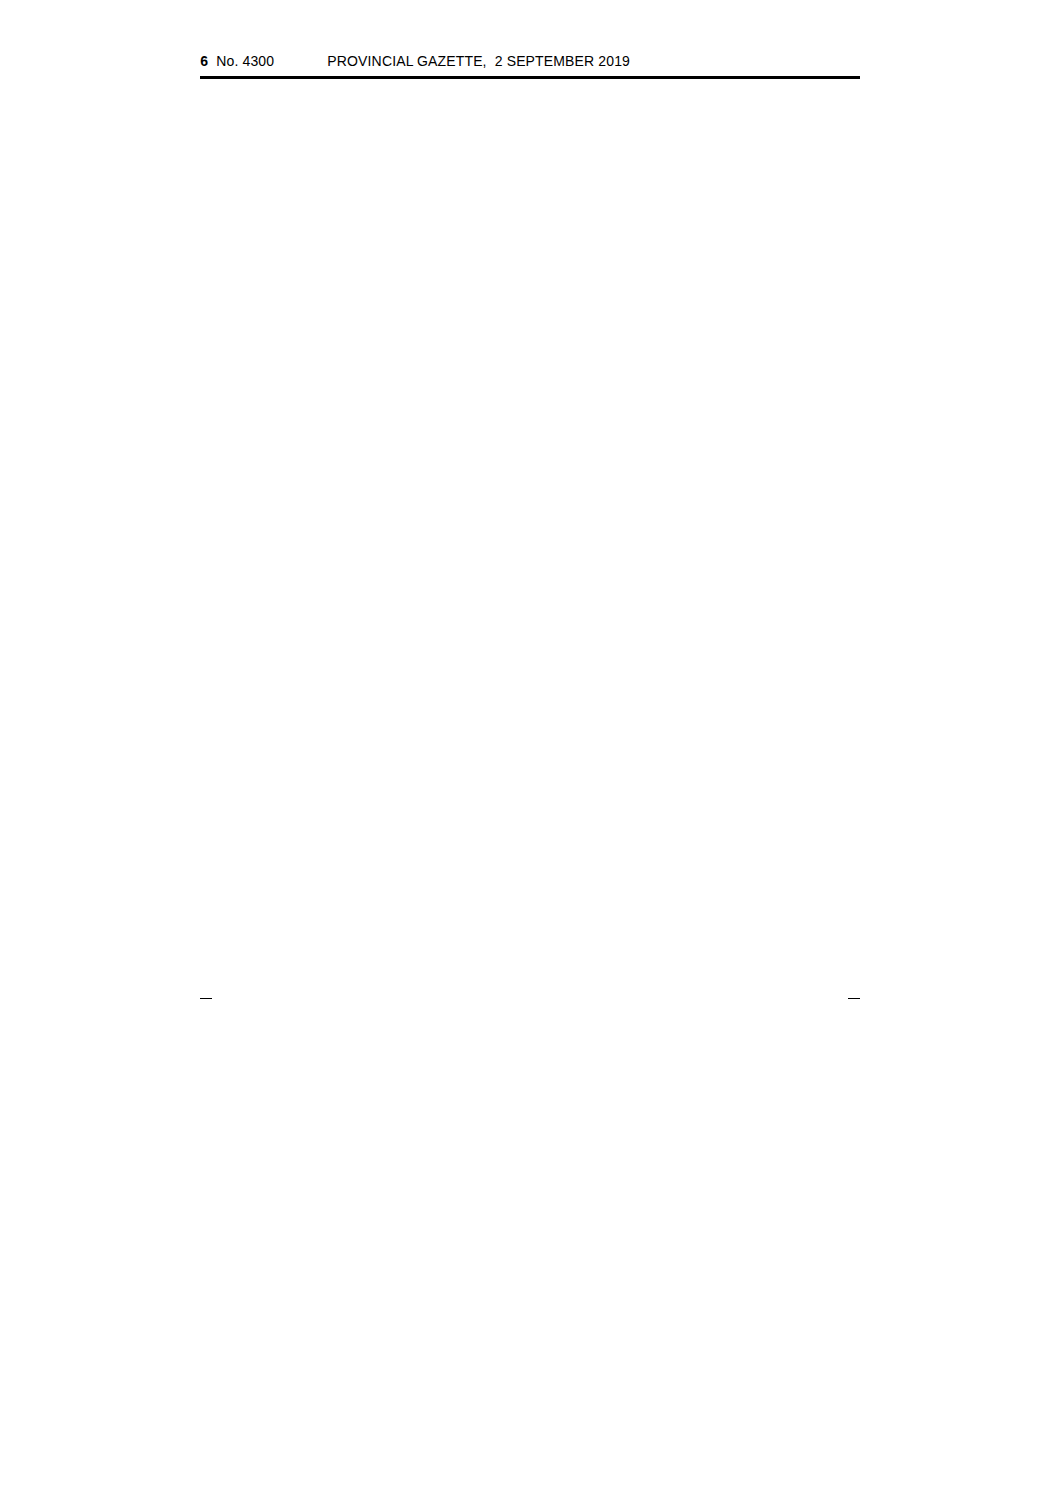6 No. 4300 PROVINCIAL GAZETTE, 2 SEPTEMBER 2019